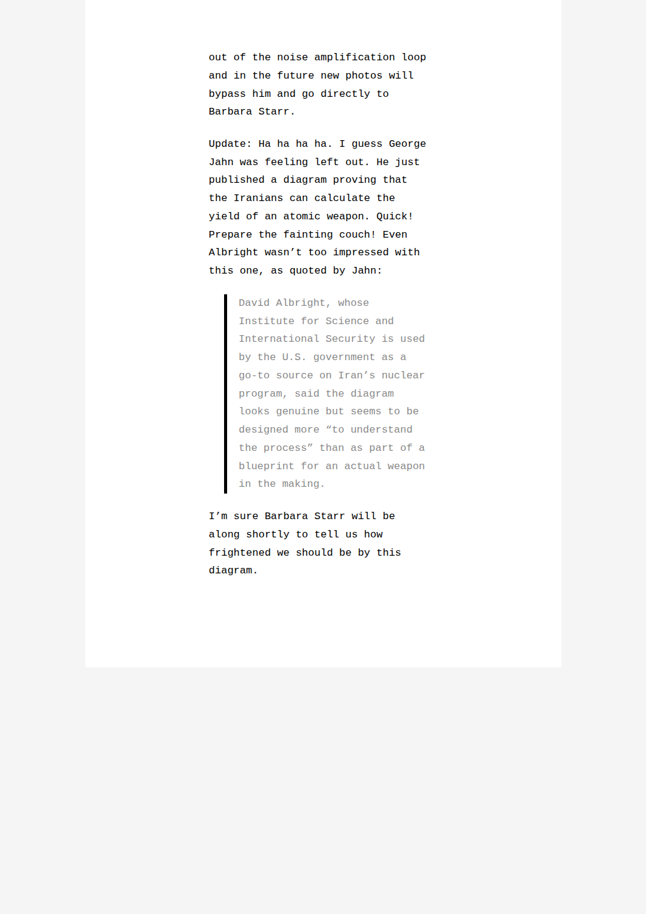out of the noise amplification loop and in the future new photos will bypass him and go directly to Barbara Starr.
Update: Ha ha ha ha. I guess George Jahn was feeling left out. He just published a diagram proving that the Iranians can calculate the yield of an atomic weapon. Quick! Prepare the fainting couch! Even Albright wasn’t too impressed with this one, as quoted by Jahn:
David Albright, whose Institute for Science and International Security is used by the U.S. government as a go-to source on Iran’s nuclear program, said the diagram looks genuine but seems to be designed more “to understand the process” than as part of a blueprint for an actual weapon in the making.
I’m sure Barbara Starr will be along shortly to tell us how frightened we should be by this diagram.